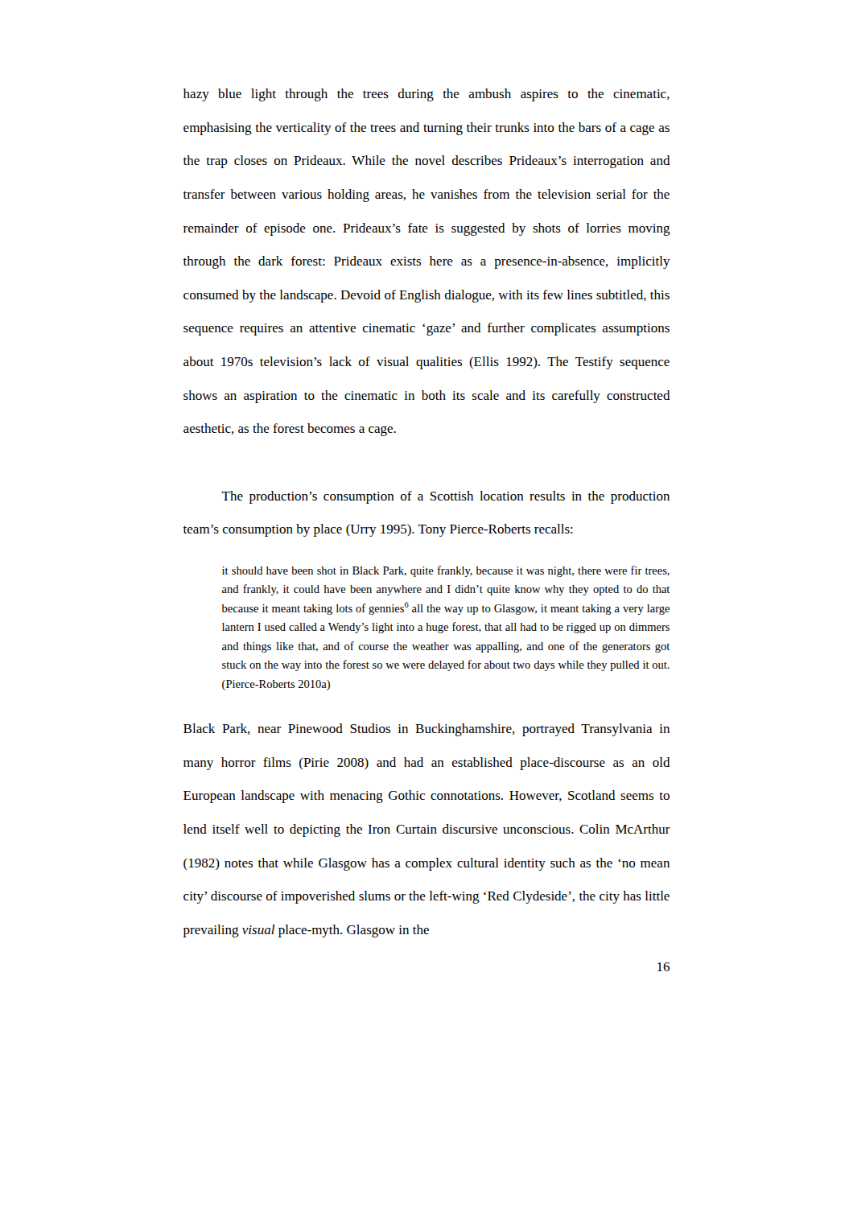hazy blue light through the trees during the ambush aspires to the cinematic, emphasising the verticality of the trees and turning their trunks into the bars of a cage as the trap closes on Prideaux. While the novel describes Prideaux’s interrogation and transfer between various holding areas, he vanishes from the television serial for the remainder of episode one. Prideaux’s fate is suggested by shots of lorries moving through the dark forest: Prideaux exists here as a presence-in-absence, implicitly consumed by the landscape. Devoid of English dialogue, with its few lines subtitled, this sequence requires an attentive cinematic ‘gaze’ and further complicates assumptions about 1970s television’s lack of visual qualities (Ellis 1992). The Testify sequence shows an aspiration to the cinematic in both its scale and its carefully constructed aesthetic, as the forest becomes a cage.
The production’s consumption of a Scottish location results in the production team’s consumption by place (Urry 1995). Tony Pierce-Roberts recalls:
it should have been shot in Black Park, quite frankly, because it was night, there were fir trees, and frankly, it could have been anywhere and I didn’t quite know why they opted to do that because it meant taking lots of gennies6 all the way up to Glasgow, it meant taking a very large lantern I used called a Wendy’s light into a huge forest, that all had to be rigged up on dimmers and things like that, and of course the weather was appalling, and one of the generators got stuck on the way into the forest so we were delayed for about two days while they pulled it out. (Pierce-Roberts 2010a)
Black Park, near Pinewood Studios in Buckinghamshire, portrayed Transylvania in many horror films (Pirie 2008) and had an established place-discourse as an old European landscape with menacing Gothic connotations. However, Scotland seems to lend itself well to depicting the Iron Curtain discursive unconscious. Colin McArthur (1982) notes that while Glasgow has a complex cultural identity such as the ‘no mean city’ discourse of impoverished slums or the left-wing ‘Red Clydeside’, the city has little prevailing visual place-myth. Glasgow in the
16